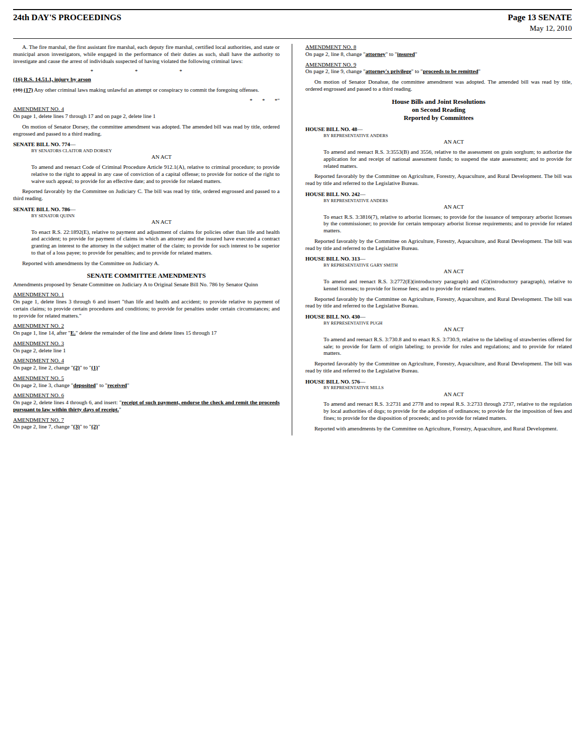24th DAY'S PROCEEDINGS
Page 13 SENATE
May 12, 2010
A. The fire marshal, the first assistant fire marshal, each deputy fire marshal, certified local authorities, and state or municipal arson investigators, while engaged in the performance of their duties as such, shall have the authority to investigate and cause the arrest of individuals suspected of having violated the following criminal laws:
* * *
(16) R.S. 14.51.1, injury by arson
(16) (17) Any other criminal laws making unlawful an attempt or conspiracy to commit the foregoing offenses.
* * *"
AMENDMENT NO. 4
On page 1, delete lines 7 through 17 and on page 2, delete line 1
On motion of Senator Dorsey, the committee amendment was adopted. The amended bill was read by title, ordered engrossed and passed to a third reading.
SENATE BILL NO. 774—
BY SENATORS CLAITOR AND DORSEY
AN ACT
To amend and reenact Code of Criminal Procedure Article 912.1(A), relative to criminal procedure; to provide relative to the right to appeal in any case of conviction of a capital offense; to provide for notice of the right to waive such appeal; to provide for an effective date; and to provide for related matters.
Reported favorably by the Committee on Judiciary C. The bill was read by title, ordered engrossed and passed to a third reading.
SENATE BILL NO. 786—
BY SENATOR QUINN
AN ACT
To enact R.S. 22:1892(E), relative to payment and adjustment of claims for policies other than life and health and accident; to provide for payment of claims in which an attorney and the insured have executed a contract granting an interest to the attorney in the subject matter of the claim; to provide for such interest to be superior to that of a loss payee; to provide for penalties; and to provide for related matters.
Reported with amendments by the Committee on Judiciary A.
SENATE COMMITTEE AMENDMENTS
Amendments proposed by Senate Committee on Judiciary A to Original Senate Bill No. 786 by Senator Quinn
AMENDMENT NO. 1
On page 1, delete lines 3 through 6 and insert "than life and health and accident; to provide relative to payment of certain claims; to provide certain procedures and conditions; to provide for penalties under certain circumstances; and to provide for related matters."
AMENDMENT NO. 2
On page 1, line 14, after "E." delete the remainder of the line and delete lines 15 through 17
AMENDMENT NO. 3
On page 2, delete line 1
AMENDMENT NO. 4
On page 2, line 2, change "(2)" to "(1)"
AMENDMENT NO. 5
On page 2, line 3, change "deposited" to "received"
AMENDMENT NO. 6
On page 2, delete lines 4 through 6, and insert: "receipt of such payment, endorse the check and remit the proceeds pursuant to law within thirty days of receipt."
AMENDMENT NO. 7
On page 2, line 7, change "(3)" to "(2)"
AMENDMENT NO. 8
On page 2, line 8, change "attorney" to "insured"
AMENDMENT NO. 9
On page 2, line 9, change "attorney's privilege" to "proceeds to be remitted"
On motion of Senator Donahue, the committee amendment was adopted. The amended bill was read by title, ordered engrossed and passed to a third reading.
House Bills and Joint Resolutions
on Second Reading
Reported by Committees
HOUSE BILL NO. 48—
BY REPRESENTATIVE ANDERS
AN ACT
To amend and reenact R.S. 3:3553(B) and 3556, relative to the assessment on grain sorghum; to authorize the application for and receipt of national assessment funds; to suspend the state assessment; and to provide for related matters.
Reported favorably by the Committee on Agriculture, Forestry, Aquaculture, and Rural Development. The bill was read by title and referred to the Legislative Bureau.
HOUSE BILL NO. 242—
BY REPRESENTATIVE ANDERS
AN ACT
To enact R.S. 3:3816(7), relative to arborist licenses; to provide for the issuance of temporary arborist licenses by the commissioner; to provide for certain temporary arborist license requirements; and to provide for related matters.
Reported favorably by the Committee on Agriculture, Forestry, Aquaculture, and Rural Development. The bill was read by title and referred to the Legislative Bureau.
HOUSE BILL NO. 313—
BY REPRESENTATIVE GARY SMITH
AN ACT
To amend and reenact R.S. 3:2772(E)(introductory paragraph) and (G)(introductory paragraph), relative to kennel licenses; to provide for license fees; and to provide for related matters.
Reported favorably by the Committee on Agriculture, Forestry, Aquaculture, and Rural Development. The bill was read by title and referred to the Legislative Bureau.
HOUSE BILL NO. 430—
BY REPRESENTATIVE PUGH
AN ACT
To amend and reenact R.S. 3:730.8 and to enact R.S. 3:730.9, relative to the labeling of strawberries offered for sale; to provide for farm of origin labeling; to provide for rules and regulations; and to provide for related matters.
Reported favorably by the Committee on Agriculture, Forestry, Aquaculture, and Rural Development. The bill was read by title and referred to the Legislative Bureau.
HOUSE BILL NO. 576—
BY REPRESENTATIVE MILLS
AN ACT
To amend and reenact R.S. 3:2731 and 2778 and to repeal R.S. 3:2733 through 2737, relative to the regulation by local authorities of dogs; to provide for the adoption of ordinances; to provide for the imposition of fees and fines; to provide for the disposition of proceeds; and to provide for related matters.
Reported with amendments by the Committee on Agriculture, Forestry, Aquaculture, and Rural Development.